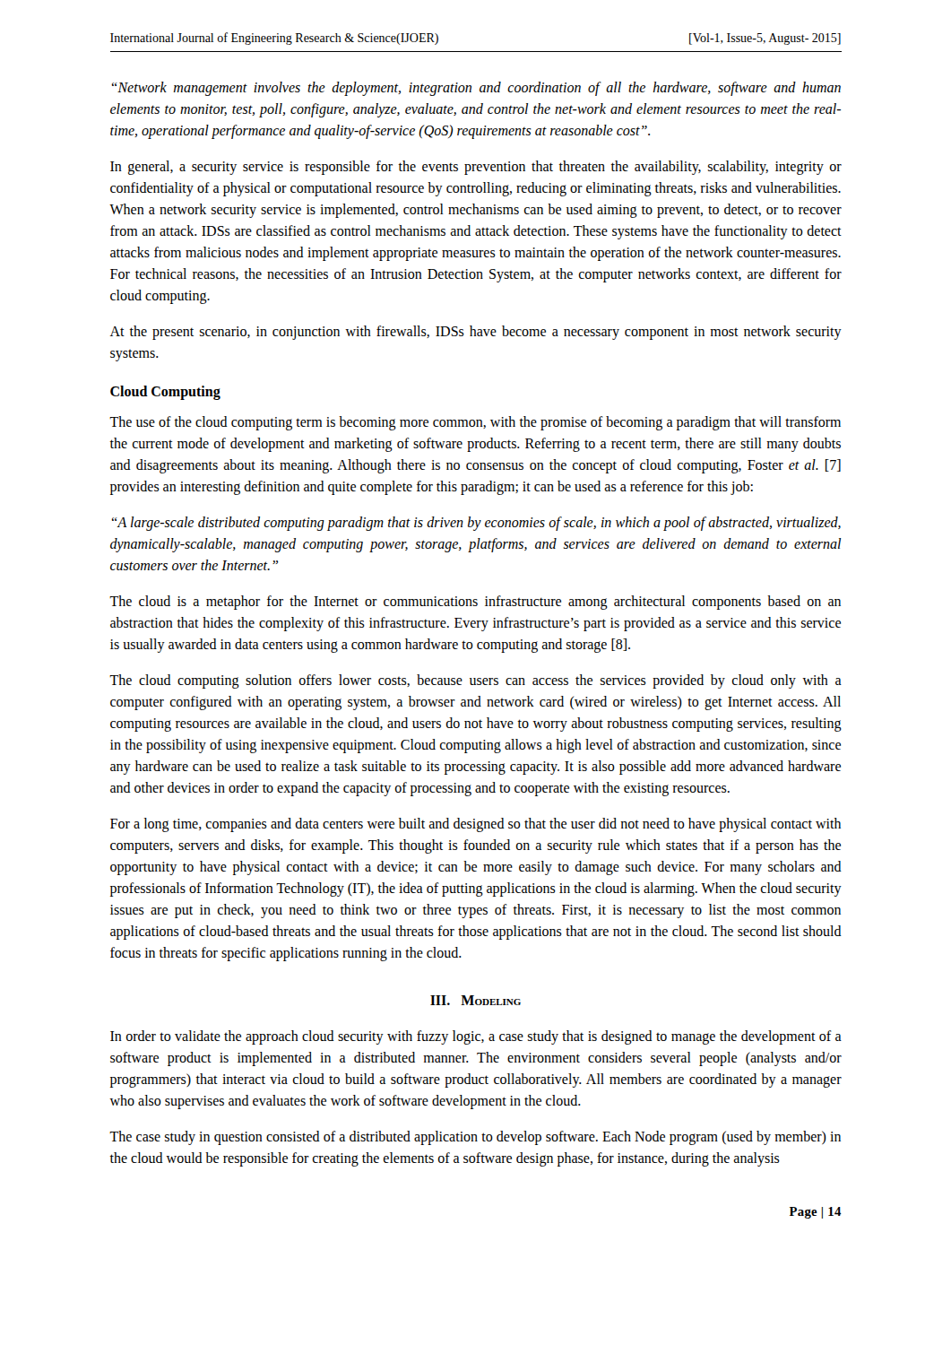International Journal of Engineering Research & Science(IJOER) [Vol-1, Issue-5, August- 2015]
“Network management involves the deployment, integration and coordination of all the hardware, software and human elements to monitor, test, poll, configure, analyze, evaluate, and control the net-work and element resources to meet the real-time, operational performance and quality-of-service (QoS) requirements at reasonable cost”.
In general, a security service is responsible for the events prevention that threaten the availability, scalability, integrity or confidentiality of a physical or computational resource by controlling, reducing or eliminating threats, risks and vulnerabilities. When a network security service is implemented, control mechanisms can be used aiming to prevent, to detect, or to recover from an attack. IDSs are classified as control mechanisms and attack detection. These systems have the functionality to detect attacks from malicious nodes and implement appropriate measures to maintain the operation of the network counter-measures. For technical reasons, the necessities of an Intrusion Detection System, at the computer networks context, are different for cloud computing.
At the present scenario, in conjunction with firewalls, IDSs have become a necessary component in most network security systems.
Cloud Computing
The use of the cloud computing term is becoming more common, with the promise of becoming a paradigm that will transform the current mode of development and marketing of software products. Referring to a recent term, there are still many doubts and disagreements about its meaning. Although there is no consensus on the concept of cloud computing, Foster et al. [7] provides an interesting definition and quite complete for this paradigm; it can be used as a reference for this job:
“A large-scale distributed computing paradigm that is driven by economies of scale, in which a pool of abstracted, virtualized, dynamically-scalable, managed computing power, storage, platforms, and services are delivered on demand to external customers over the Internet.”
The cloud is a metaphor for the Internet or communications infrastructure among architectural components based on an abstraction that hides the complexity of this infrastructure. Every infrastructure’s part is provided as a service and this service is usually awarded in data centers using a common hardware to computing and storage [8].
The cloud computing solution offers lower costs, because users can access the services provided by cloud only with a computer configured with an operating system, a browser and network card (wired or wireless) to get Internet access. All computing resources are available in the cloud, and users do not have to worry about robustness computing services, resulting in the possibility of using inexpensive equipment. Cloud computing allows a high level of abstraction and customization, since any hardware can be used to realize a task suitable to its processing capacity. It is also possible add more advanced hardware and other devices in order to expand the capacity of processing and to cooperate with the existing resources.
For a long time, companies and data centers were built and designed so that the user did not need to have physical contact with computers, servers and disks, for example. This thought is founded on a security rule which states that if a person has the opportunity to have physical contact with a device; it can be more easily to damage such device. For many scholars and professionals of Information Technology (IT), the idea of putting applications in the cloud is alarming. When the cloud security issues are put in check, you need to think two or three types of threats. First, it is necessary to list the most common applications of cloud-based threats and the usual threats for those applications that are not in the cloud. The second list should focus in threats for specific applications running in the cloud.
III. Modeling
In order to validate the approach cloud security with fuzzy logic, a case study that is designed to manage the development of a software product is implemented in a distributed manner. The environment considers several people (analysts and/or programmers) that interact via cloud to build a software product collaboratively. All members are coordinated by a manager who also supervises and evaluates the work of software development in the cloud.
The case study in question consisted of a distributed application to develop software. Each Node program (used by member) in the cloud would be responsible for creating the elements of a software design phase, for instance, during the analysis
Page | 14